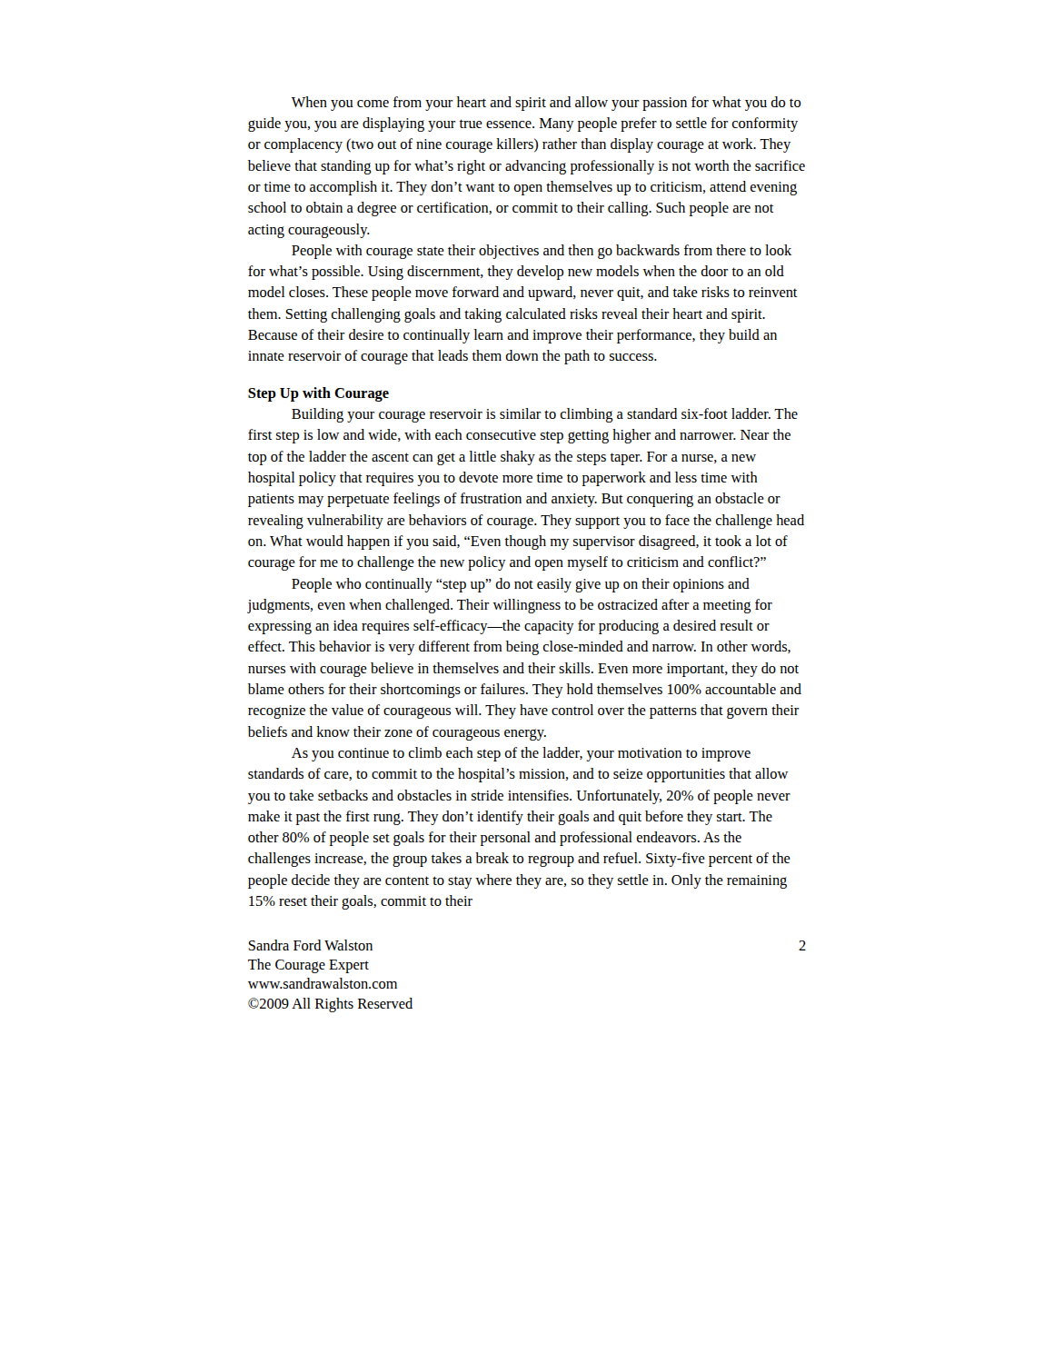When you come from your heart and spirit and allow your passion for what you do to guide you, you are displaying your true essence. Many people prefer to settle for conformity or complacency (two out of nine courage killers) rather than display courage at work. They believe that standing up for what’s right or advancing professionally is not worth the sacrifice or time to accomplish it. They don’t want to open themselves up to criticism, attend evening school to obtain a degree or certification, or commit to their calling. Such people are not acting courageously.
People with courage state their objectives and then go backwards from there to look for what’s possible. Using discernment, they develop new models when the door to an old model closes. These people move forward and upward, never quit, and take risks to reinvent them. Setting challenging goals and taking calculated risks reveal their heart and spirit. Because of their desire to continually learn and improve their performance, they build an innate reservoir of courage that leads them down the path to success.
Step Up with Courage
Building your courage reservoir is similar to climbing a standard six-foot ladder. The first step is low and wide, with each consecutive step getting higher and narrower. Near the top of the ladder the ascent can get a little shaky as the steps taper. For a nurse, a new hospital policy that requires you to devote more time to paperwork and less time with patients may perpetuate feelings of frustration and anxiety. But conquering an obstacle or revealing vulnerability are behaviors of courage. They support you to face the challenge head on. What would happen if you said, “Even though my supervisor disagreed, it took a lot of courage for me to challenge the new policy and open myself to criticism and conflict?”
People who continually “step up” do not easily give up on their opinions and judgments, even when challenged. Their willingness to be ostracized after a meeting for expressing an idea requires self-efficacy—the capacity for producing a desired result or effect. This behavior is very different from being close-minded and narrow. In other words, nurses with courage believe in themselves and their skills. Even more important, they do not blame others for their shortcomings or failures. They hold themselves 100% accountable and recognize the value of courageous will. They have control over the patterns that govern their beliefs and know their zone of courageous energy.
As you continue to climb each step of the ladder, your motivation to improve standards of care, to commit to the hospital’s mission, and to seize opportunities that allow you to take setbacks and obstacles in stride intensifies. Unfortunately, 20% of people never make it past the first rung. They don’t identify their goals and quit before they start. The other 80% of people set goals for their personal and professional endeavors. As the challenges increase, the group takes a break to regroup and refuel. Sixty-five percent of the people decide they are content to stay where they are, so they settle in. Only the remaining 15% reset their goals, commit to their
Sandra Ford Walston The Courage Expert www.sandrawalston.com ©2009 All Rights Reserved
2